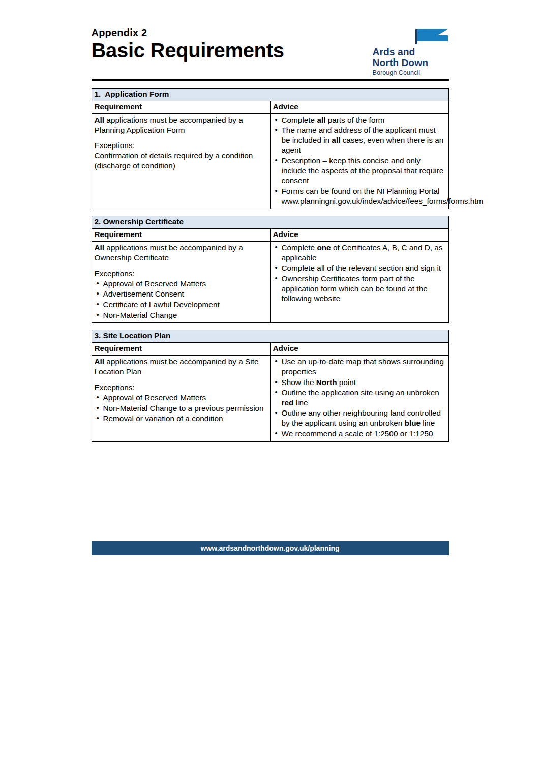Appendix 2
Basic Requirements
Ards and
North Down
Borough Council
| 1. Application Form |
| Requirement | Advice |
| All applications must be accompanied by a Planning Application Form Exceptions: Confirmation of details required by a condition (discharge of condition) | Complete all parts of the form The name and address of the applicant must be included in all cases, even when there is an agent Description – keep this concise and only include the aspects of the proposal that require consent Forms can be found on the NI Planning Portal www.planningni.gov.uk/index/advice/fees_forms/forms.htm |
| 2. Ownership Certificate |
| Requirement | Advice |
| All applications must be accompanied by a Ownership Certificate Exceptions: Approval of Reserved Matters Advertisement Consent Certificate of Lawful Development Non-Material Change | Complete one of Certificates A, B, C and D, as applicable Complete all of the relevant section and sign it Ownership Certificates form part of the application form which can be found at the following website |
| 3. Site Location Plan |
| Requirement | Advice |
| All applications must be accompanied by a Site Location Plan Exceptions: Approval of Reserved Matters Non-Material Change to a previous permission Removal or variation of a condition | Use an up-to-date map that shows surrounding properties Show the North point Outline the application site using an unbroken red line Outline any other neighbouring land controlled by the applicant using an unbroken blue line We recommend a scale of 1:2500 or 1:1250 |
www.ardsandnorthdown.gov.uk/planning